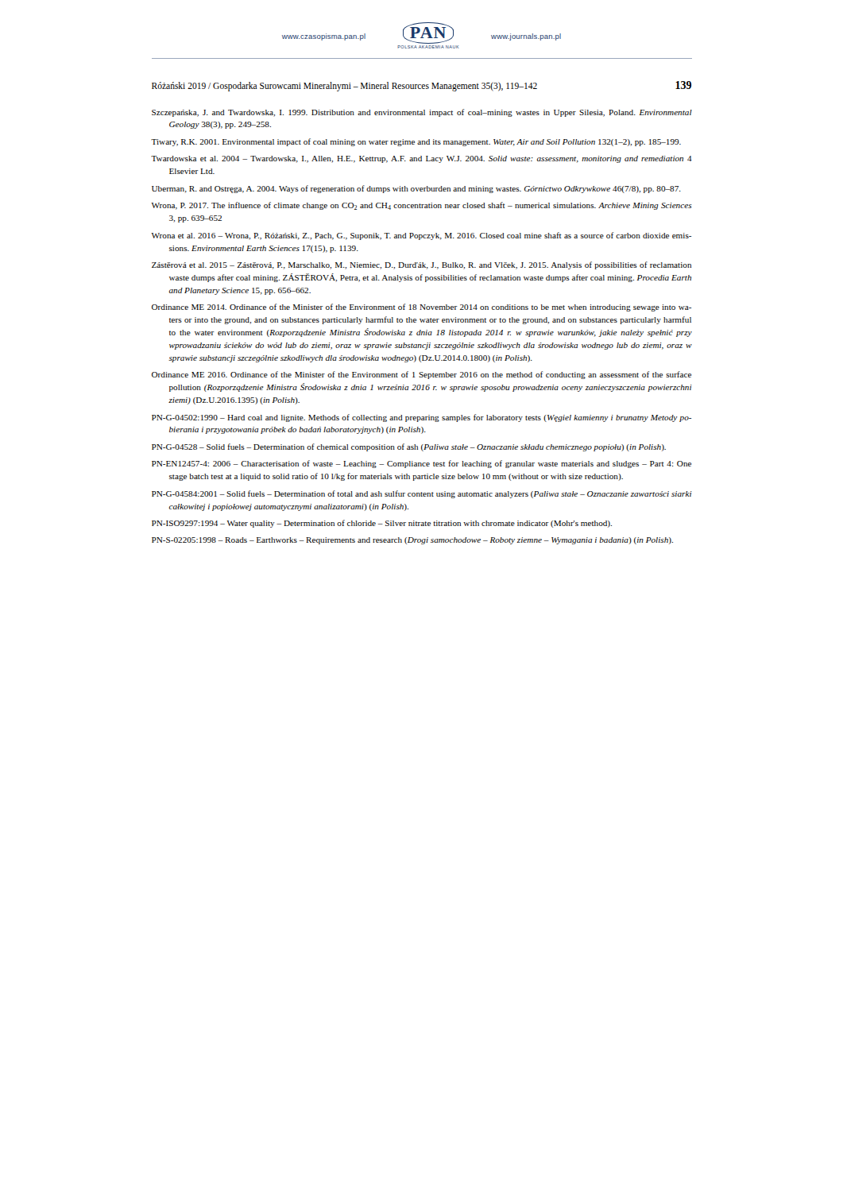www.czasopisma.pan.pl
PAN
POLSKA AKADEMIA NAUK
www.journals.pan.pl
Różański 2019 / Gospodarka Surowcami Mineralnymi – Mineral Resources Management 35(3), 119–142
139
Szczepańska, J. and Twardowska, I. 1999. Distribution and environmental impact of coal–mining wastes in Upper Silesia, Poland. Environmental Geology 38(3), pp. 249–258.
Tiwary, R.K. 2001. Environmental impact of coal mining on water regime and its management. Water, Air and Soil Pollution 132(1–2), pp. 185–199.
Twardowska et al. 2004 – Twardowska, I., Allen, H.E., Kettrup, A.F. and Lacy W.J. 2004. Solid waste: assessment, monitoring and remediation 4 Elsevier Ltd.
Uberman, R. and Ostręga, A. 2004. Ways of regeneration of dumps with overburden and mining wastes. Górnictwo Odkrywkowe 46(7/8), pp. 80–87.
Wrona, P. 2017. The influence of climate change on CO2 and CH4 concentration near closed shaft – numerical simulations. Archieve Mining Sciences 3, pp. 639–652
Wrona et al. 2016 – Wrona, P., Różański, Z., Pach, G., Suponik, T. and Popczyk, M. 2016. Closed coal mine shaft as a source of carbon dioxide emissions. Environmental Earth Sciences 17(15), p. 1139.
Zástěrová et al. 2015 – Zástěrová, P., Marschalko, M., Niemiec, D., Durďák, J., Bulko, R. and Vlček, J. 2015. Analysis of possibilities of reclamation waste dumps after coal mining. ZÁSTĚROVÁ, Petra, et al. Analysis of possibilities of reclamation waste dumps after coal mining. Procedia Earth and Planetary Science 15, pp. 656–662.
Ordinance ME 2014. Ordinance of the Minister of the Environment of 18 November 2014 on conditions to be met when introducing sewage into waters or into the ground, and on substances particularly harmful to the water environment or to the ground, and on substances particularly harmful to the water environment (Rozporządzenie Ministra Środowiska z dnia 18 listopada 2014 r. w sprawie warunków, jakie należy spełnić przy wprowadzaniu ścieków do wód lub do ziemi, oraz w sprawie substancji szczególnie szkodliwych dla środowiska wodnego lub do ziemi, oraz w sprawie substancji szczególnie szkodliwych dla środowiska wodnego) (Dz.U.2014.0.1800) (in Polish).
Ordinance ME 2016. Ordinance of the Minister of the Environment of 1 September 2016 on the method of conducting an assessment of the surface pollution (Rozporządzenie Ministra Środowiska z dnia 1 września 2016 r. w sprawie sposobu prowadzenia oceny zanieczyszczenia powierzchni ziemi) (Dz.U.2016.1395) (in Polish).
PN-G-04502:1990 – Hard coal and lignite. Methods of collecting and preparing samples for laboratory tests (Węgiel kamienny i brunatny Metody pobierania i przygotowania próbek do badań laboratoryjnych) (in Polish).
PN-G-04528 – Solid fuels – Determination of chemical composition of ash (Paliwa stałe – Oznaczanie składu chemicznego popiołu) (in Polish).
PN-EN12457-4: 2006 – Characterisation of waste – Leaching – Compliance test for leaching of granular waste materials and sludges – Part 4: One stage batch test at a liquid to solid ratio of 10 l/kg for materials with particle size below 10 mm (without or with size reduction).
PN-G-04584:2001 – Solid fuels – Determination of total and ash sulfur content using automatic analyzers (Paliwa stałe – Oznaczanie zawartości siarki całkowitej i popiołowej automatycznymi analizatorami) (in Polish).
PN-ISO9297:1994 – Water quality – Determination of chloride – Silver nitrate titration with chromate indicator (Mohr's method).
PN-S-02205:1998 – Roads – Earthworks – Requirements and research (Drogi samochodowe – Roboty ziemne – Wymagania i badania) (in Polish).